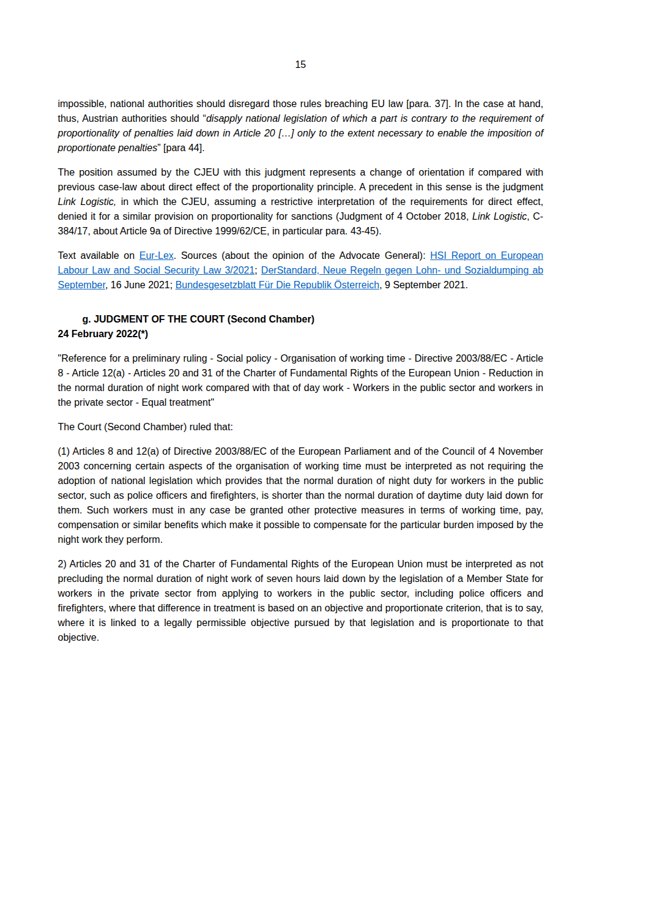15
impossible, national authorities should disregard those rules breaching EU law [para. 37]. In the case at hand, thus, Austrian authorities should “disapply national legislation of which a part is contrary to the requirement of proportionality of penalties laid down in Article 20 […] only to the extent necessary to enable the imposition of proportionate penalties” [para 44].
The position assumed by the CJEU with this judgment represents a change of orientation if compared with previous case-law about direct effect of the proportionality principle. A precedent in this sense is the judgment Link Logistic, in which the CJEU, assuming a restrictive interpretation of the requirements for direct effect, denied it for a similar provision on proportionality for sanctions (Judgment of 4 October 2018, Link Logistic, C-384/17, about Article 9a of Directive 1999/62/CE, in particular para. 43-45).
Text available on Eur-Lex. Sources (about the opinion of the Advocate General): HSI Report on European Labour Law and Social Security Law 3/2021; DerStandard, Neue Regeln gegen Lohn- und Sozialdumping ab September, 16 June 2021; Bundesgesetzblatt Für Die Republik Österreich, 9 September 2021.
g. JUDGMENT OF THE COURT (Second Chamber)
24 February 2022(*)
"Reference for a preliminary ruling - Social policy - Organisation of working time - Directive 2003/88/EC - Article 8 - Article 12(a) - Articles 20 and 31 of the Charter of Fundamental Rights of the European Union - Reduction in the normal duration of night work compared with that of day work - Workers in the public sector and workers in the private sector - Equal treatment"
The Court (Second Chamber) ruled that:
(1) Articles 8 and 12(a) of Directive 2003/88/EC of the European Parliament and of the Council of 4 November 2003 concerning certain aspects of the organisation of working time must be interpreted as not requiring the adoption of national legislation which provides that the normal duration of night duty for workers in the public sector, such as police officers and firefighters, is shorter than the normal duration of daytime duty laid down for them. Such workers must in any case be granted other protective measures in terms of working time, pay, compensation or similar benefits which make it possible to compensate for the particular burden imposed by the night work they perform.
2) Articles 20 and 31 of the Charter of Fundamental Rights of the European Union must be interpreted as not precluding the normal duration of night work of seven hours laid down by the legislation of a Member State for workers in the private sector from applying to workers in the public sector, including police officers and firefighters, where that difference in treatment is based on an objective and proportionate criterion, that is to say, where it is linked to a legally permissible objective pursued by that legislation and is proportionate to that objective.